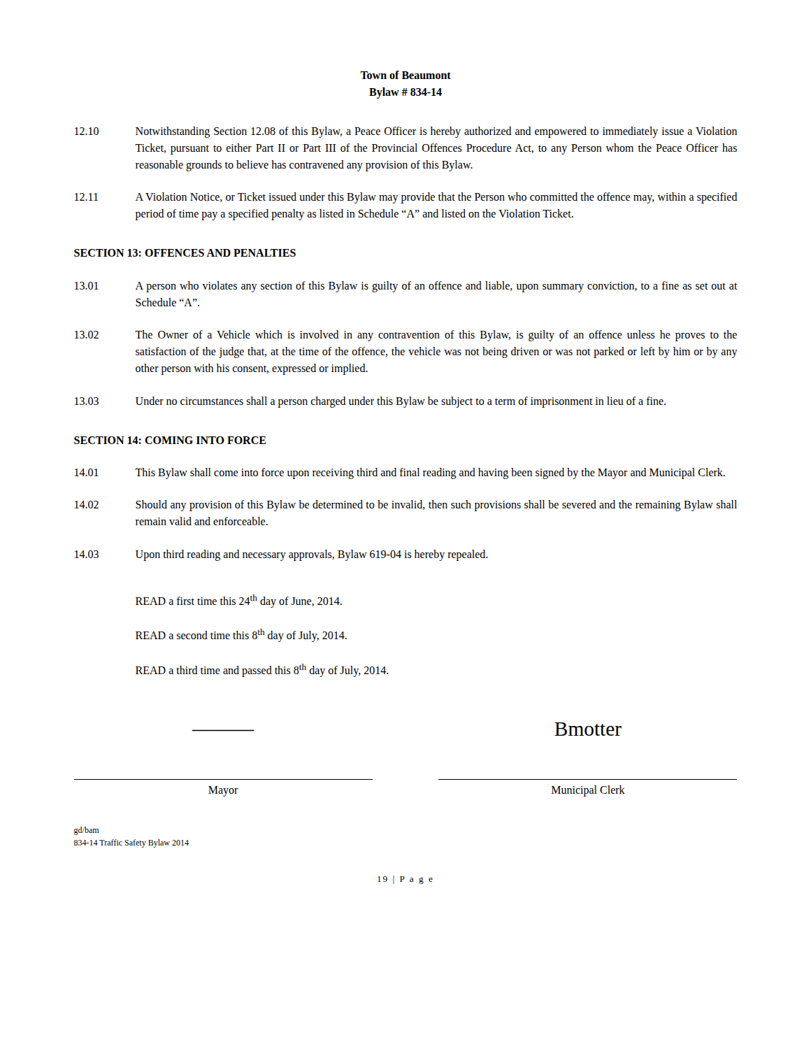Town of Beaumont
Bylaw # 834-14
12.10
Notwithstanding Section 12.08 of this Bylaw, a Peace Officer is hereby authorized and empowered to immediately issue a Violation Ticket, pursuant to either Part II or Part III of the Provincial Offences Procedure Act, to any Person whom the Peace Officer has reasonable grounds to believe has contravened any provision of this Bylaw.
12.11
A Violation Notice, or Ticket issued under this Bylaw may provide that the Person who committed the offence may, within a specified period of time pay a specified penalty as listed in Schedule “A” and listed on the Violation Ticket.
Section 13: Offences and Penalties
13.01
A person who violates any section of this Bylaw is guilty of an offence and liable, upon summary conviction, to a fine as set out at Schedule “A”.
13.02
The Owner of a Vehicle which is involved in any contravention of this Bylaw, is guilty of an offence unless he proves to the satisfaction of the judge that, at the time of the offence, the vehicle was not being driven or was not parked or left by him or by any other person with his consent, expressed or implied.
13.03
Under no circumstances shall a person charged under this Bylaw be subject to a term of imprisonment in lieu of a fine.
Section 14: Coming Into Force
14.01
This Bylaw shall come into force upon receiving third and final reading and having been signed by the Mayor and Municipal Clerk.
14.02
Should any provision of this Bylaw be determined to be invalid, then such provisions shall be severed and the remaining Bylaw shall remain valid and enforceable.
14.03
Upon third reading and necessary approvals, Bylaw 619-04 is hereby repealed.
READ a first time this 24th day of June, 2014.
READ a second time this 8th day of July, 2014.
READ a third time and passed this 8th day of July, 2014.
———
Mayor
Bmotter
Municipal Clerk
gd/bam
834-14 Traffic Safety Bylaw 2014
19 | P a g e